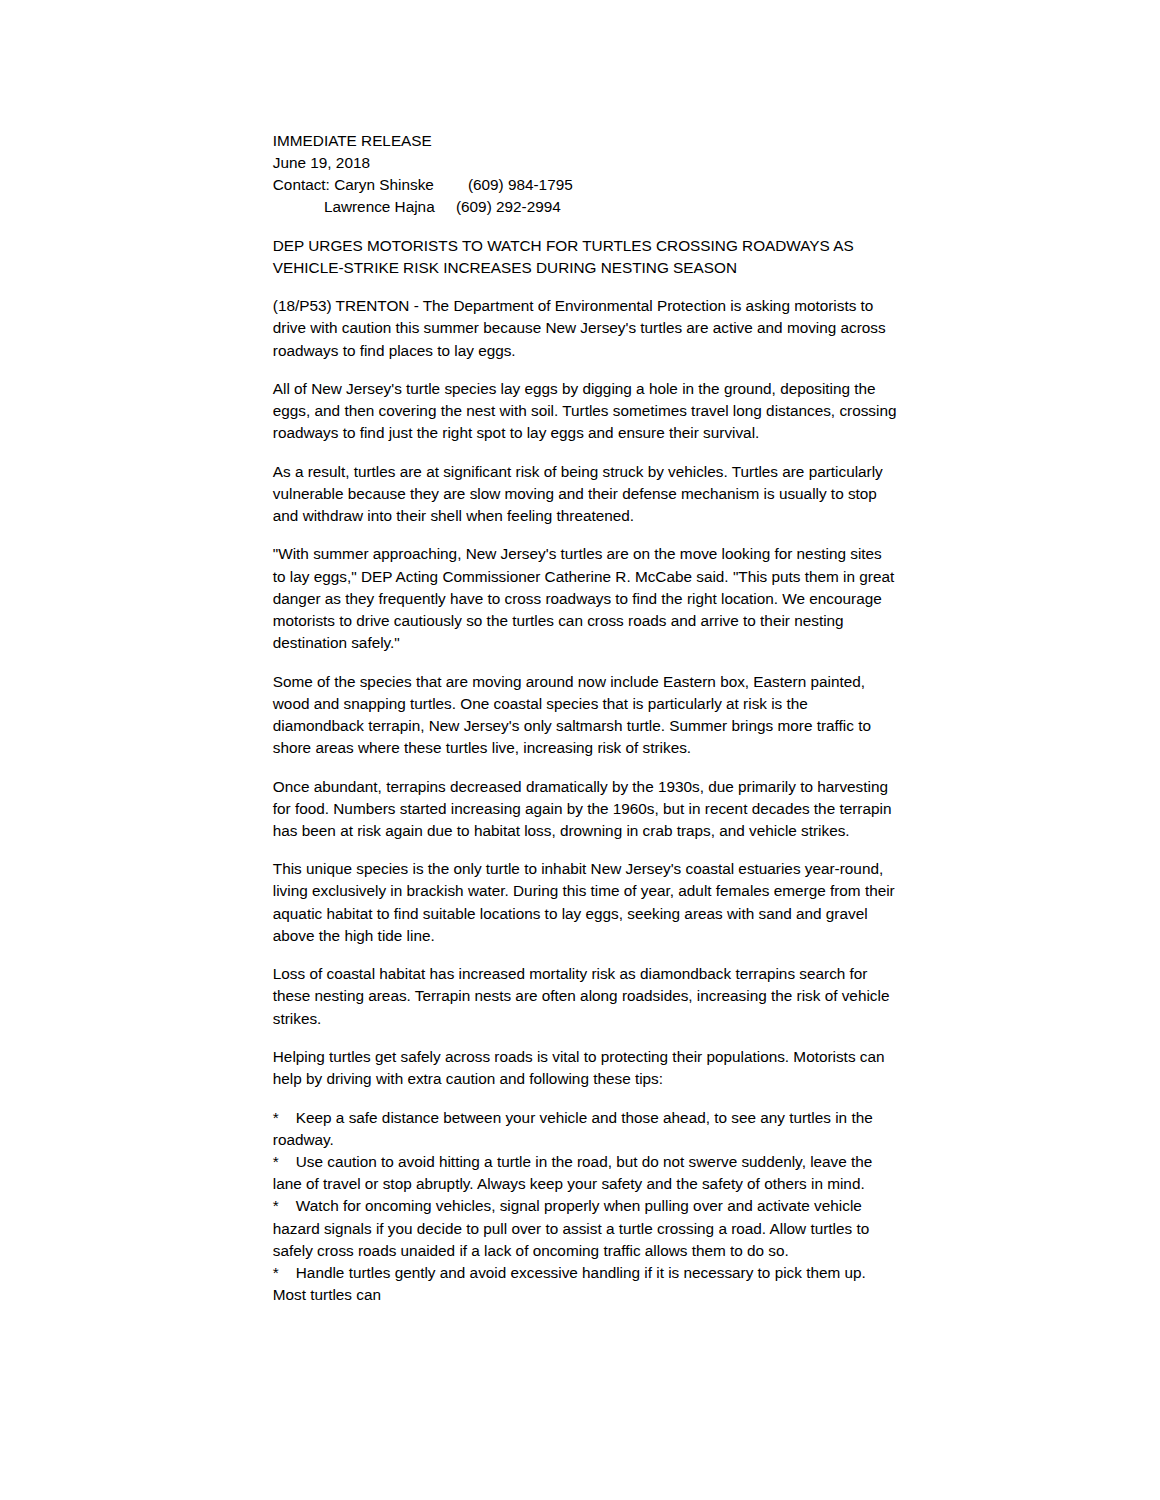IMMEDIATE RELEASE
June 19, 2018
Contact: Caryn Shinske (609) 984-1795
Lawrence Hajna (609) 292-2994
DEP URGES MOTORISTS TO WATCH FOR TURTLES CROSSING ROADWAYS AS VEHICLE-STRIKE RISK INCREASES DURING NESTING SEASON
(18/P53) TRENTON - The Department of Environmental Protection is asking motorists to drive with caution this summer because New Jersey's turtles are active and moving across roadways to find places to lay eggs.
All of New Jersey's turtle species lay eggs by digging a hole in the ground, depositing the eggs, and then covering the nest with soil. Turtles sometimes travel long distances, crossing roadways to find just the right spot to lay eggs and ensure their survival.
As a result, turtles are at significant risk of being struck by vehicles. Turtles are particularly vulnerable because they are slow moving and their defense mechanism is usually to stop and withdraw into their shell when feeling threatened.
"With summer approaching, New Jersey's turtles are on the move looking for nesting sites to lay eggs," DEP Acting Commissioner Catherine R. McCabe said. "This puts them in great danger as they frequently have to cross roadways to find the right location. We encourage motorists to drive cautiously so the turtles can cross roads and arrive to their nesting destination safely."
Some of the species that are moving around now include Eastern box, Eastern painted, wood and snapping turtles. One coastal species that is particularly at risk is the diamondback terrapin, New Jersey's only saltmarsh turtle. Summer brings more traffic to shore areas where these turtles live, increasing risk of strikes.
Once abundant, terrapins decreased dramatically by the 1930s, due primarily to harvesting for food. Numbers started increasing again by the 1960s, but in recent decades the terrapin has been at risk again due to habitat loss, drowning in crab traps, and vehicle strikes.
This unique species is the only turtle to inhabit New Jersey's coastal estuaries year-round, living exclusively in brackish water. During this time of year, adult females emerge from their aquatic habitat to find suitable locations to lay eggs, seeking areas with sand and gravel above the high tide line.
Loss of coastal habitat has increased mortality risk as diamondback terrapins search for these nesting areas. Terrapin nests are often along roadsides, increasing the risk of vehicle strikes.
Helping turtles get safely across roads is vital to protecting their populations. Motorists can help by driving with extra caution and following these tips:
Keep a safe distance between your vehicle and those ahead, to see any turtles in the roadway.
Use caution to avoid hitting a turtle in the road, but do not swerve suddenly, leave the lane of travel or stop abruptly. Always keep your safety and the safety of others in mind.
Watch for oncoming vehicles, signal properly when pulling over and activate vehicle hazard signals if you decide to pull over to assist a turtle crossing a road. Allow turtles to safely cross roads unaided if a lack of oncoming traffic allows them to do so.
Handle turtles gently and avoid excessive handling if it is necessary to pick them up. Most turtles can